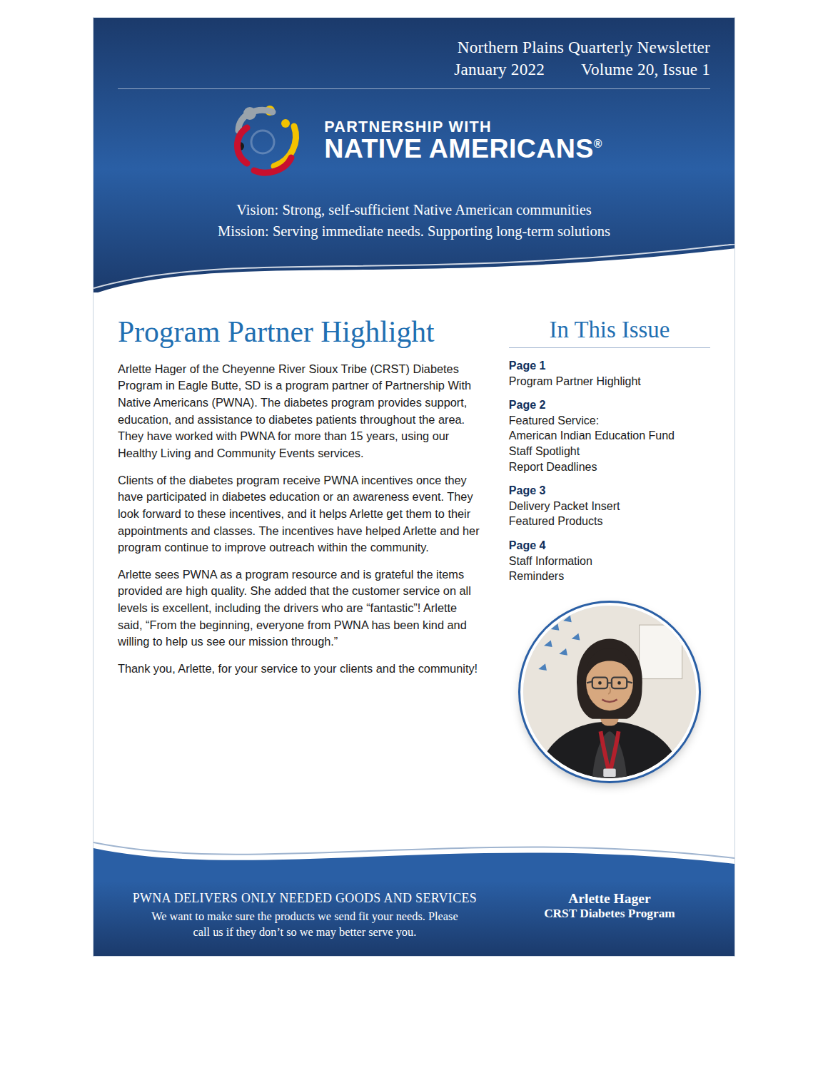Northern Plains Quarterly Newsletter January 2022 Volume 20, Issue 1
PARTNERSHIP WITH NATIVE AMERICANS®
Vision: Strong, self-sufficient Native American communities
Mission: Serving immediate needs. Supporting long-term solutions
Program Partner Highlight
Arlette Hager of the Cheyenne River Sioux Tribe (CRST) Diabetes Program in Eagle Butte, SD is a program partner of Partnership With Native Americans (PWNA). The diabetes program provides support, education, and assistance to diabetes patients throughout the area. They have worked with PWNA for more than 15 years, using our Healthy Living and Community Events services.
Clients of the diabetes program receive PWNA incentives once they have participated in diabetes education or an awareness event. They look forward to these incentives, and it helps Arlette get them to their appointments and classes. The incentives have helped Arlette and her program continue to improve outreach within the community.
Arlette sees PWNA as a program resource and is grateful the items provided are high quality. She added that the customer service on all levels is excellent, including the drivers who are “fantastic”! Arlette said, “From the beginning, everyone from PWNA has been kind and willing to help us see our mission through.”
Thank you, Arlette, for your service to your clients and the community!
In This Issue
Page 1 Program Partner Highlight
Page 2 Featured Service:
American Indian Education Fund
Staff Spotlight
Report Deadlines
Page 3 Delivery Packet Insert
Featured Products
Page 4 Staff Information
Reminders
PWNA DELIVERS ONLY NEEDED GOODS AND SERVICES We want to make sure the products we send fit your needs. Please
call us if they don’t so we may better serve you.
Arlette Hager CRST Diabetes Program